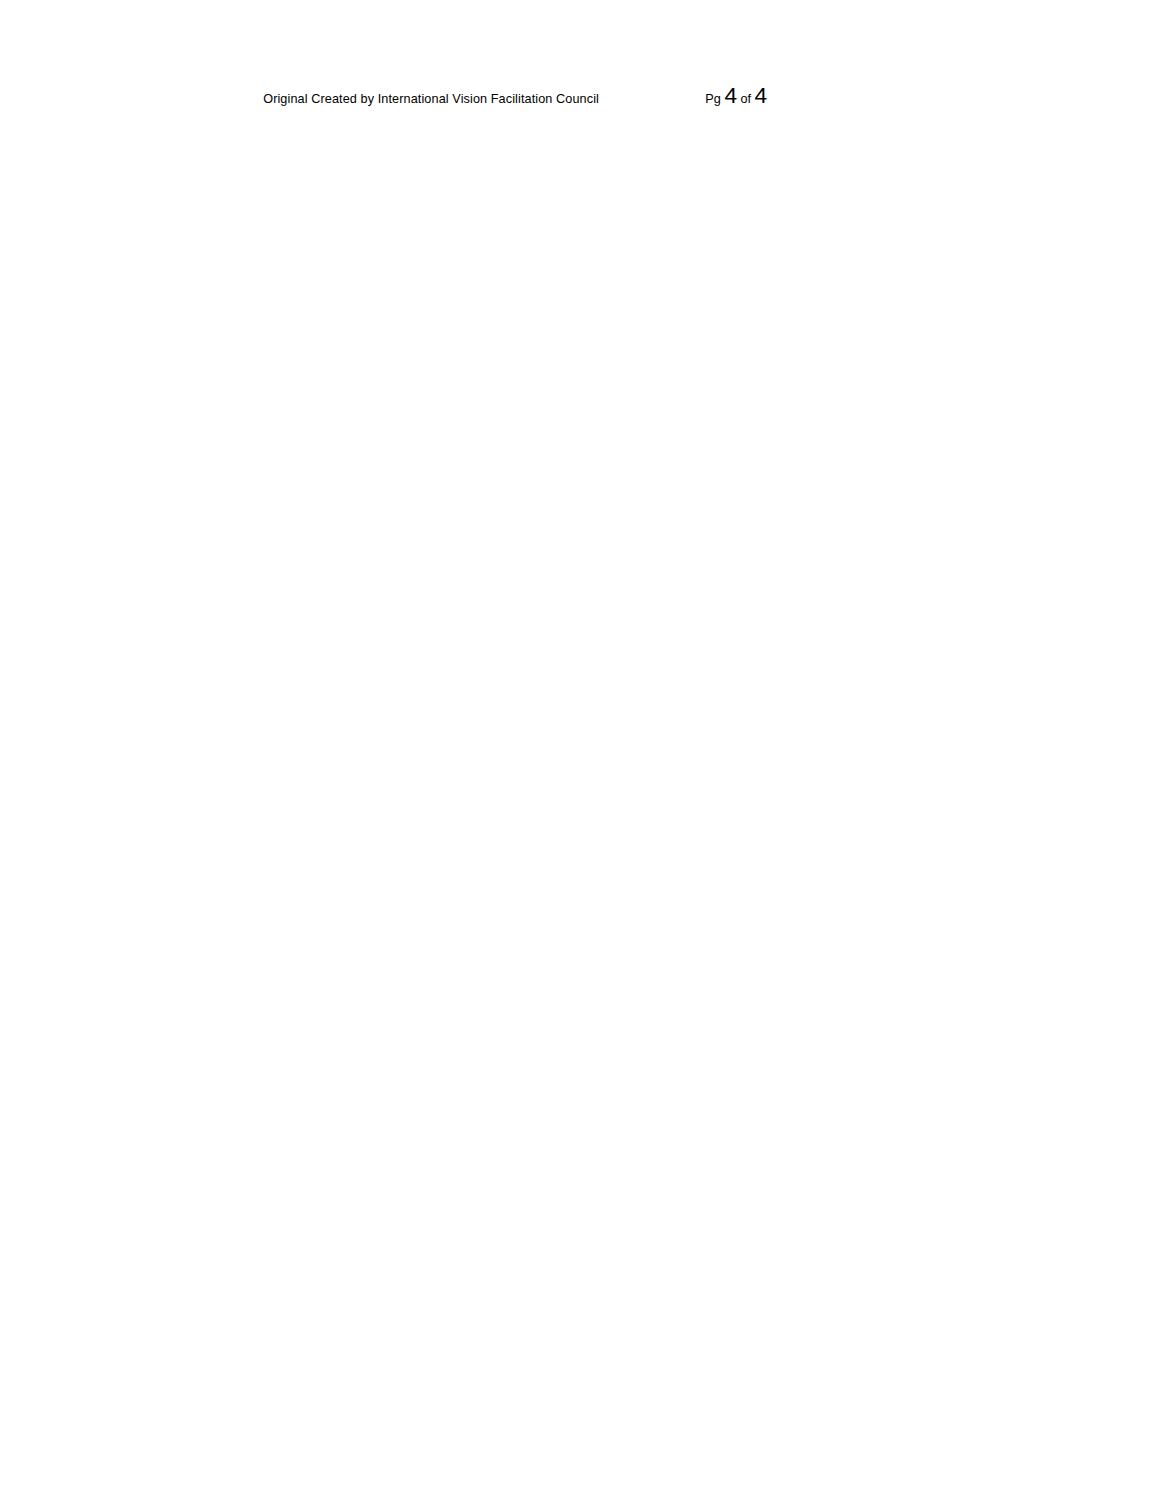Original Created by International Vision Facilitation Council
Pg 4 of 4